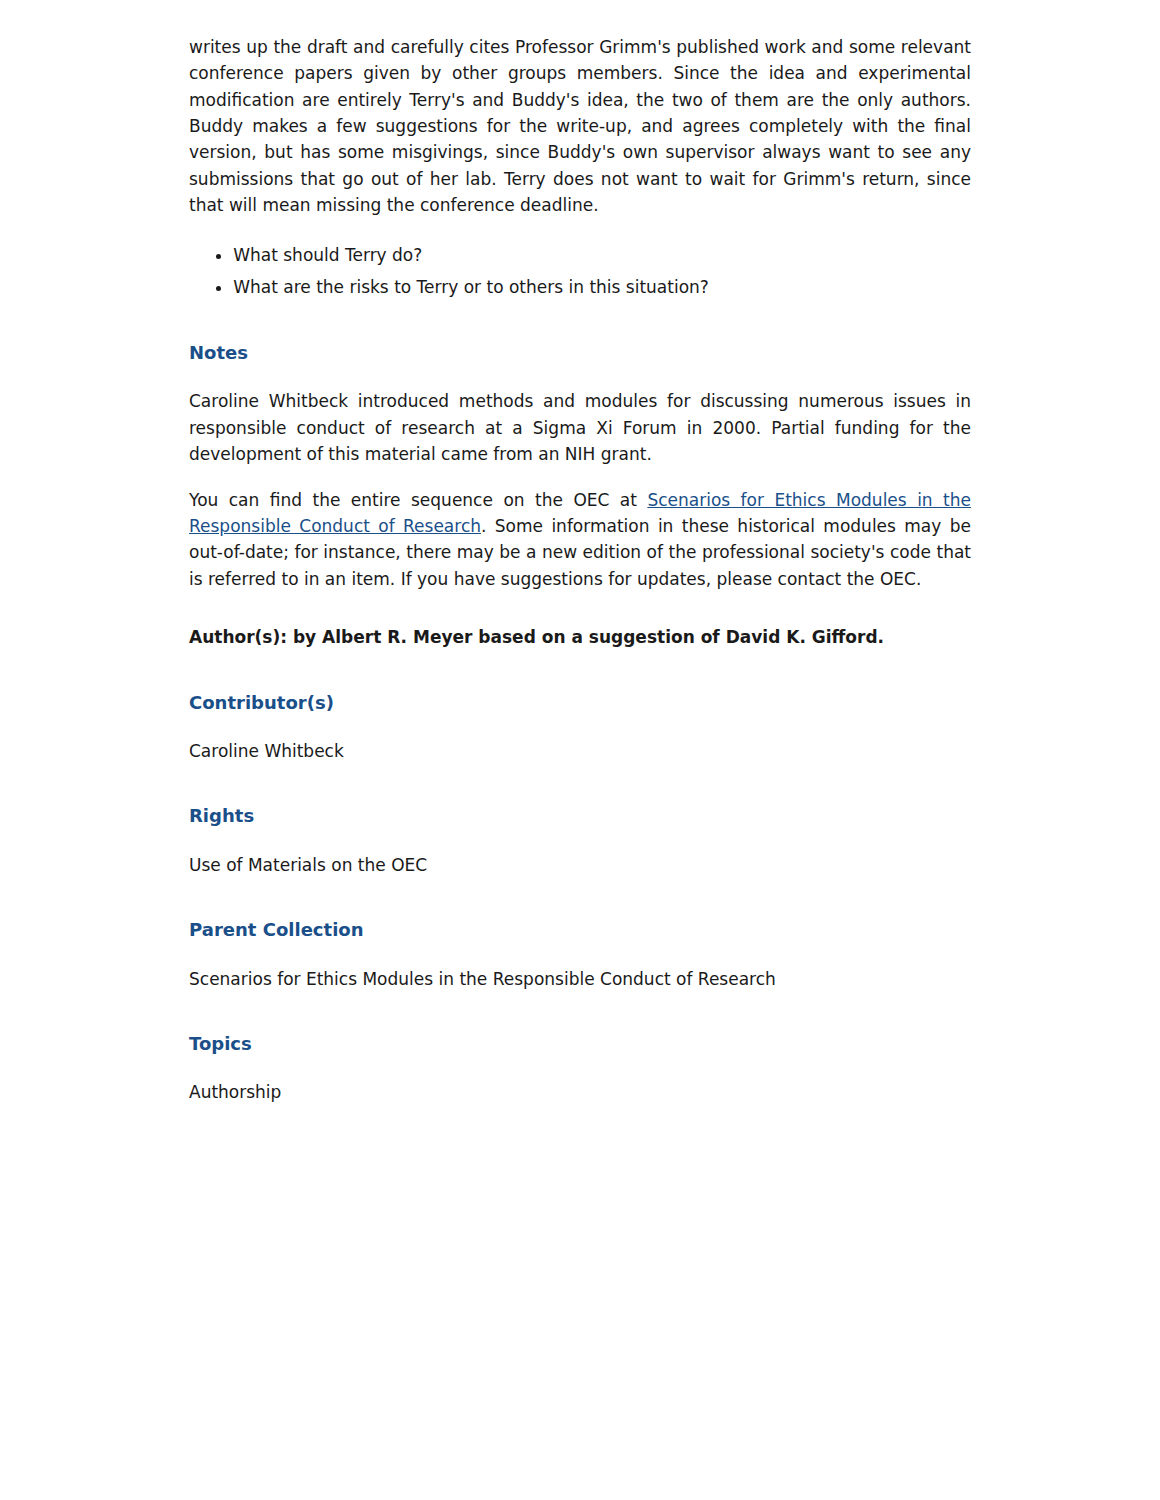writes up the draft and carefully cites Professor Grimm's published work and some relevant conference papers given by other groups members. Since the idea and experimental modification are entirely Terry's and Buddy's idea, the two of them are the only authors. Buddy makes a few suggestions for the write-up, and agrees completely with the final version, but has some misgivings, since Buddy's own supervisor always want to see any submissions that go out of her lab. Terry does not want to wait for Grimm's return, since that will mean missing the conference deadline.
What should Terry do?
What are the risks to Terry or to others in this situation?
Notes
Caroline Whitbeck introduced methods and modules for discussing numerous issues in responsible conduct of research at a Sigma Xi Forum in 2000. Partial funding for the development of this material came from an NIH grant.
You can find the entire sequence on the OEC at Scenarios for Ethics Modules in the Responsible Conduct of Research. Some information in these historical modules may be out-of-date; for instance, there may be a new edition of the professional society's code that is referred to in an item. If you have suggestions for updates, please contact the OEC.
Author(s): by Albert R. Meyer based on a suggestion of David K. Gifford.
Contributor(s)
Caroline Whitbeck
Rights
Use of Materials on the OEC
Parent Collection
Scenarios for Ethics Modules in the Responsible Conduct of Research
Topics
Authorship